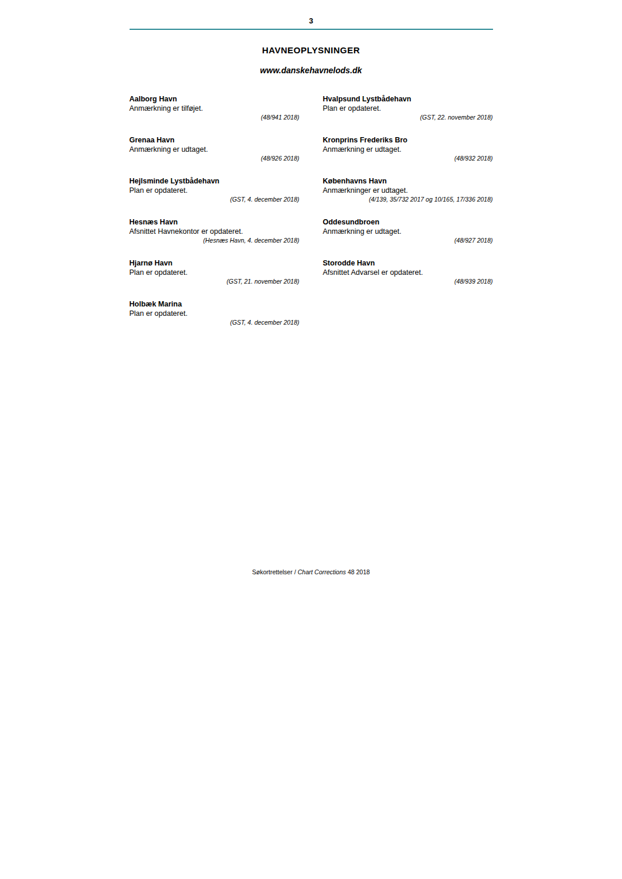3
HAVNEOPLYSNINGER
www.danskehavnelods.dk
Aalborg Havn
Anmærkning er tilføjet.
(48/941 2018)
Grenaa Havn
Anmærkning er udtaget.
(48/926 2018)
Hejlsminde Lystbådehavn
Plan er opdateret.
(GST, 4. december 2018)
Hesnæs Havn
Afsnittet Havnekontor er opdateret.
(Hesnæs Havn, 4. december 2018)
Hjarnø Havn
Plan er opdateret.
(GST, 21. november 2018)
Holbæk Marina
Plan er opdateret.
(GST, 4. december 2018)
Hvalpsund Lystbådehavn
Plan er opdateret.
(GST, 22. november 2018)
Kronprins Frederiks Bro
Anmærkning er udtaget.
(48/932 2018)
Københavns Havn
Anmærkninger er udtaget.
(4/139, 35/732 2017 og 10/165, 17/336 2018)
Oddesundbroen
Anmærkning er udtaget.
(48/927 2018)
Storodde Havn
Afsnittet Advarsel er opdateret.
(48/939 2018)
Søkortrettelser / Chart Corrections 48 2018